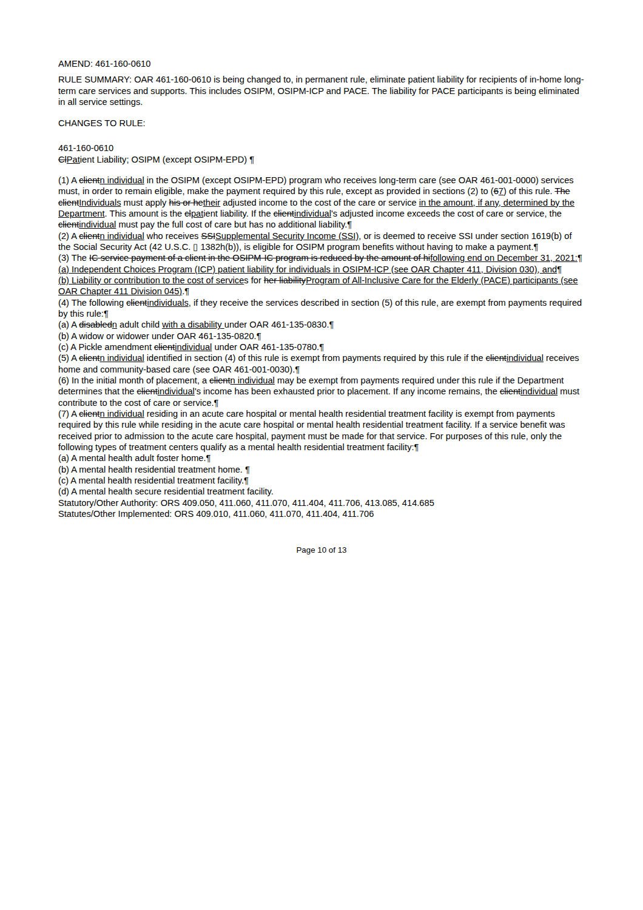AMEND: 461-160-0610
RULE SUMMARY: OAR 461-160-0610 is being changed to, in permanent rule, eliminate patient liability for recipients of in-home long-term care services and supports. This includes OSIPM, OSIPM-ICP and PACE. The liability for PACE participants is being eliminated in all service settings.
CHANGES TO RULE:
461-160-0610
ClPatient Liability; OSIPM (except OSIPM-EPD) ¶
(1) A clientn individual in the OSIPM (except OSIPM-EPD) program who receives long-term care (see OAR 461-001-0000) services must, in order to remain eligible, make the payment required by this rule, except as provided in sections (2) to (67) of this rule. The clientIndividuals must apply his or hetheir adjusted income to the cost of the care or service in the amount, if any, determined by the Department. This amount is the clpatient liability. If the clientindividual's adjusted income exceeds the cost of care or service, the clientindividual must pay the full cost of care but has no additional liability.¶
(2) A clientn individual who receives SSISupplemental Security Income (SSI), or is deemed to receive SSI under section 1619(b) of the Social Security Act (42 U.S.C. ▯ 1382h(b)), is eligible for OSIPM program benefits without having to make a payment.¶
(3) The IC service payment of a client in the OSIPM-IC program is reduced by the amount of hifollowing end on December 31, 2021:¶
(a) Independent Choices Program (ICP) patient liability for individuals in OSIPM-ICP (see OAR Chapter 411, Division 030), and¶
(b) Liability or contribution to the cost of services for her liabilityProgram of All-Inclusive Care for the Elderly (PACE) participants (see OAR Chapter 411 Division 045).¶
(4) The following clientindividuals, if they receive the services described in section (5) of this rule, are exempt from payments required by this rule:¶
(a) A disabledn adult child with a disability under OAR 461-135-0830.¶
(b) A widow or widower under OAR 461-135-0820.¶
(c) A Pickle amendment clientindividual under OAR 461-135-0780.¶
(5) A clientn individual identified in section (4) of this rule is exempt from payments required by this rule if the clientindividual receives home and community-based care (see OAR 461-001-0030).¶
(6) In the initial month of placement, a clientn individual may be exempt from payments required under this rule if the Department determines that the clientindividual's income has been exhausted prior to placement. If any income remains, the clientindividual must contribute to the cost of care or service.¶
(7) A clientn individual residing in an acute care hospital or mental health residential treatment facility is exempt from payments required by this rule while residing in the acute care hospital or mental health residential treatment facility. If a service benefit was received prior to admission to the acute care hospital, payment must be made for that service. For purposes of this rule, only the following types of treatment centers qualify as a mental health residential treatment facility:¶
(a) A mental health adult foster home.¶
(b) A mental health residential treatment home. ¶
(c) A mental health residential treatment facility.¶
(d) A mental health secure residential treatment facility.
Statutory/Other Authority: ORS 409.050, 411.060, 411.070, 411.404, 411.706, 413.085, 414.685
Statutes/Other Implemented: ORS 409.010, 411.060, 411.070, 411.404, 411.706
Page 10 of 13